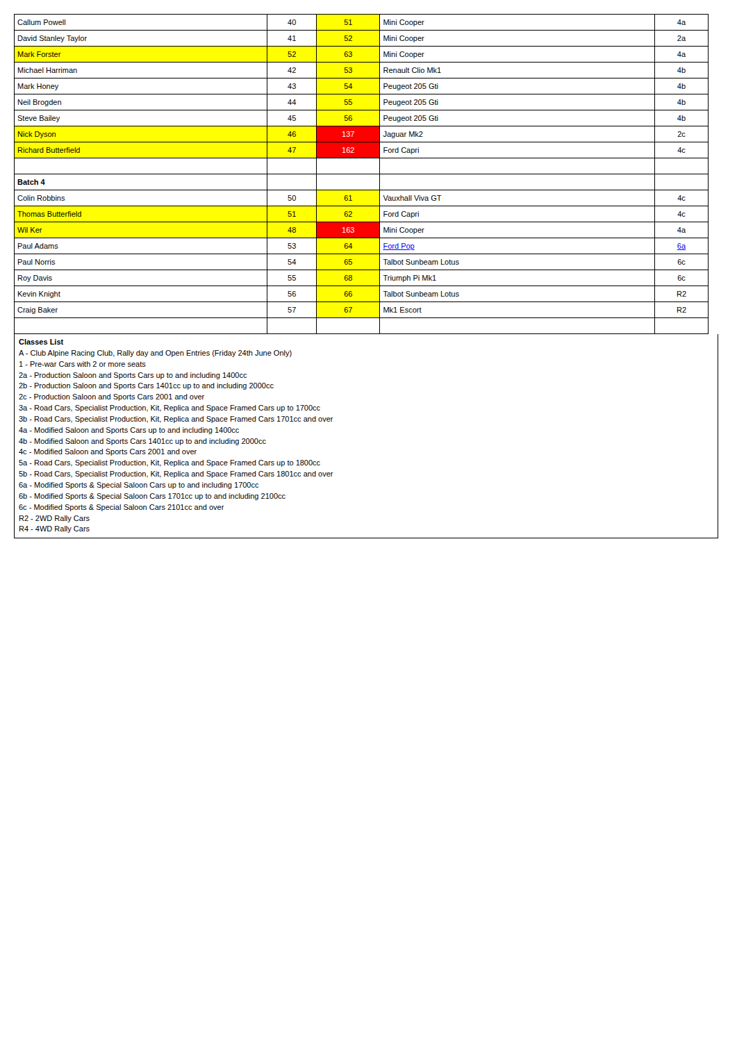| Callum Powell | 40 | 51 | Mini Cooper | 4a |
| David Stanley Taylor | 41 | 52 | Mini Cooper | 2a |
| Mark Forster | 52 | 63 | Mini Cooper | 4a |
| Michael Harriman | 42 | 53 | Renault Clio Mk1 | 4b |
| Mark Honey | 43 | 54 | Peugeot 205 Gti | 4b |
| Neil Brogden | 44 | 55 | Peugeot 205 Gti | 4b |
| Steve Bailey | 45 | 56 | Peugeot 205 Gti | 4b |
| Nick Dyson | 46 | 137 | Jaguar Mk2 | 2c |
| Richard Butterfield | 47 | 162 | Ford Capri | 4c |
| Batch 4 | | | | |
| Colin Robbins | 50 | 61 | Vauxhall Viva GT | 4c |
| Thomas Butterfield | 51 | 62 | Ford Capri | 4c |
| Wil Ker | 48 | 163 | Mini Cooper | 4a |
| Paul Adams | 53 | 64 | Ford Pop | 6a |
| Paul Norris | 54 | 65 | Talbot Sunbeam Lotus | 6c |
| Roy Davis | 55 | 68 | Triumph Pi Mk1 | 6c |
| Kevin Knight | 56 | 66 | Talbot Sunbeam Lotus | R2 |
| Craig Baker | 57 | 67 | Mk1 Escort | R2 |
Classes List
A - Club Alpine Racing Club, Rally day and Open Entries (Friday 24th June Only)
1 - Pre-war Cars with 2 or more seats
2a - Production Saloon and Sports Cars up to and including 1400cc
2b - Production Saloon and Sports Cars 1401cc up to and including 2000cc
2c - Production Saloon and Sports Cars 2001 and over
3a - Road Cars, Specialist Production, Kit, Replica and Space Framed Cars up to 1700cc
3b - Road Cars, Specialist Production, Kit, Replica and Space Framed Cars 1701cc and over
4a - Modified Saloon and Sports Cars up to and including 1400cc
4b - Modified Saloon and Sports Cars 1401cc up to and including 2000cc
4c - Modified Saloon and Sports Cars 2001 and over
5a - Road Cars, Specialist Production, Kit, Replica and Space Framed Cars up to 1800cc
5b - Road Cars, Specialist Production, Kit, Replica and Space Framed Cars 1801cc and over
6a - Modified Sports & Special Saloon Cars up to and including 1700cc
6b - Modified Sports & Special Saloon Cars 1701cc up to and including 2100cc
6c - Modified Sports & Special Saloon Cars 2101cc and over
R2 - 2WD Rally Cars
R4 - 4WD Rally Cars